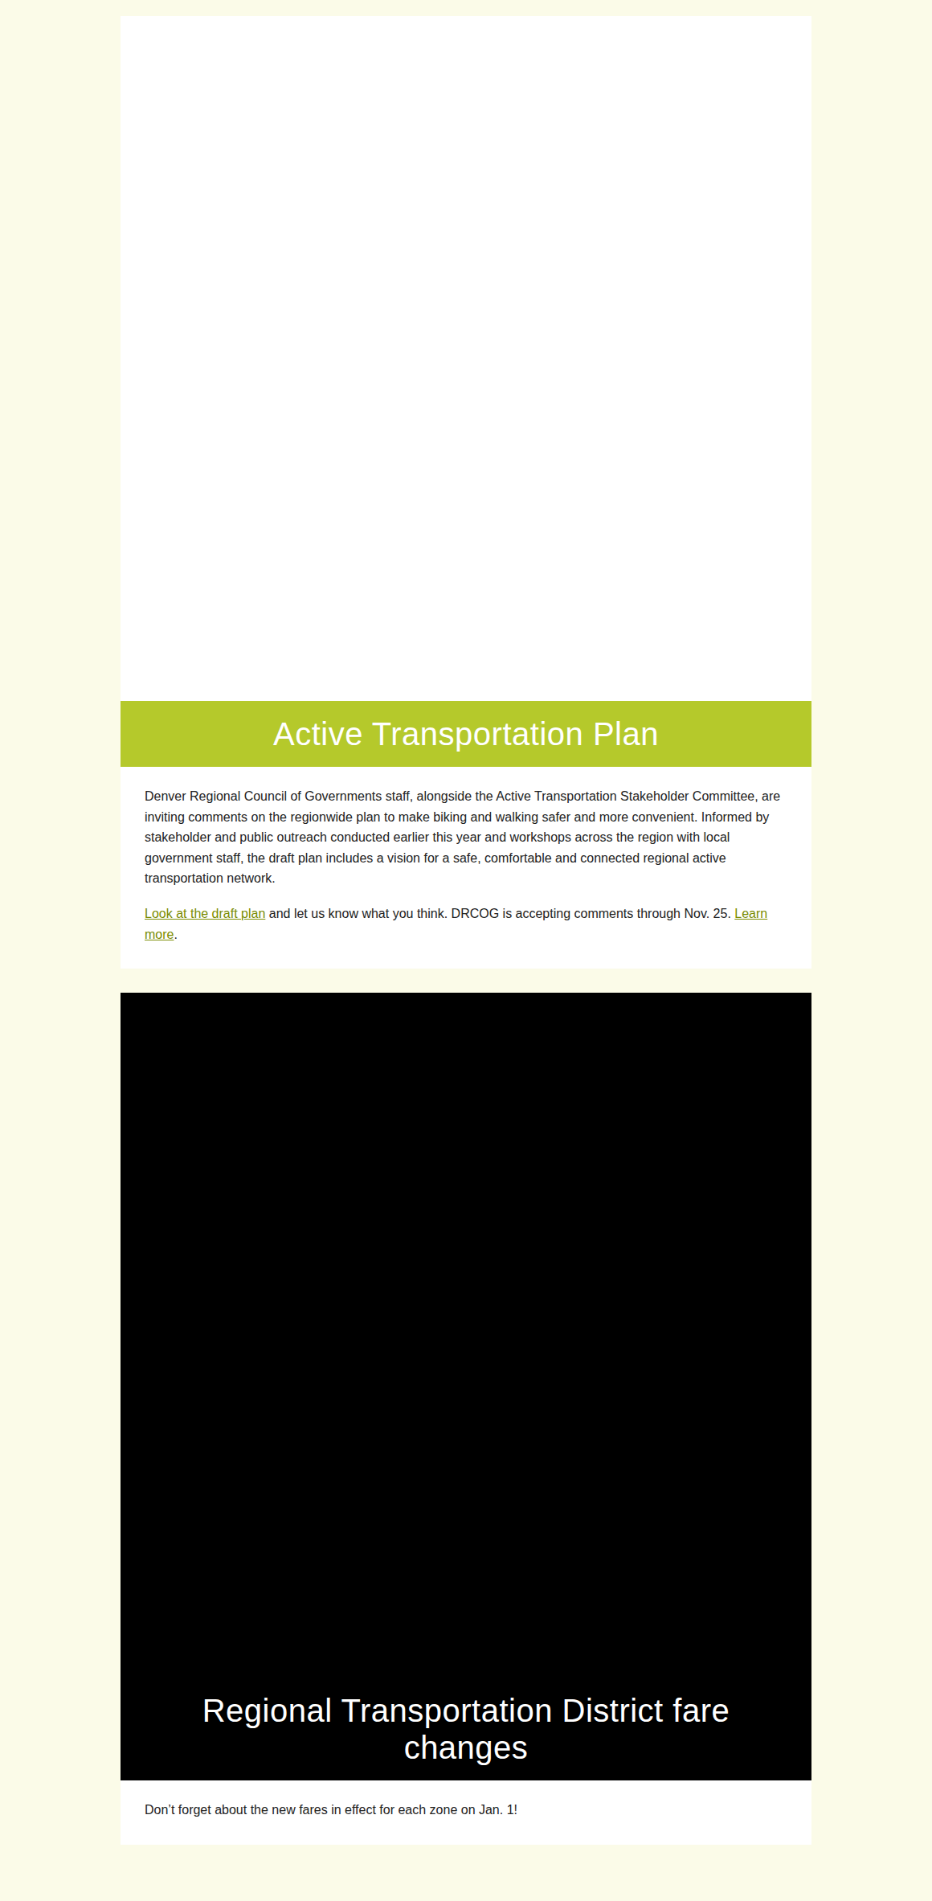Active Transportation Plan
Denver Regional Council of Governments staff, alongside the Active Transportation Stakeholder Committee, are inviting comments on the regionwide plan to make biking and walking safer and more convenient. Informed by stakeholder and public outreach conducted earlier this year and workshops across the region with local government staff, the draft plan includes a vision for a safe, comfortable and connected regional active transportation network.
Look at the draft plan and let us know what you think. DRCOG is accepting comments through Nov. 25. Learn more.
Regional Transportation District fare changes
Don’t forget about the new fares in effect for each zone on Jan. 1!